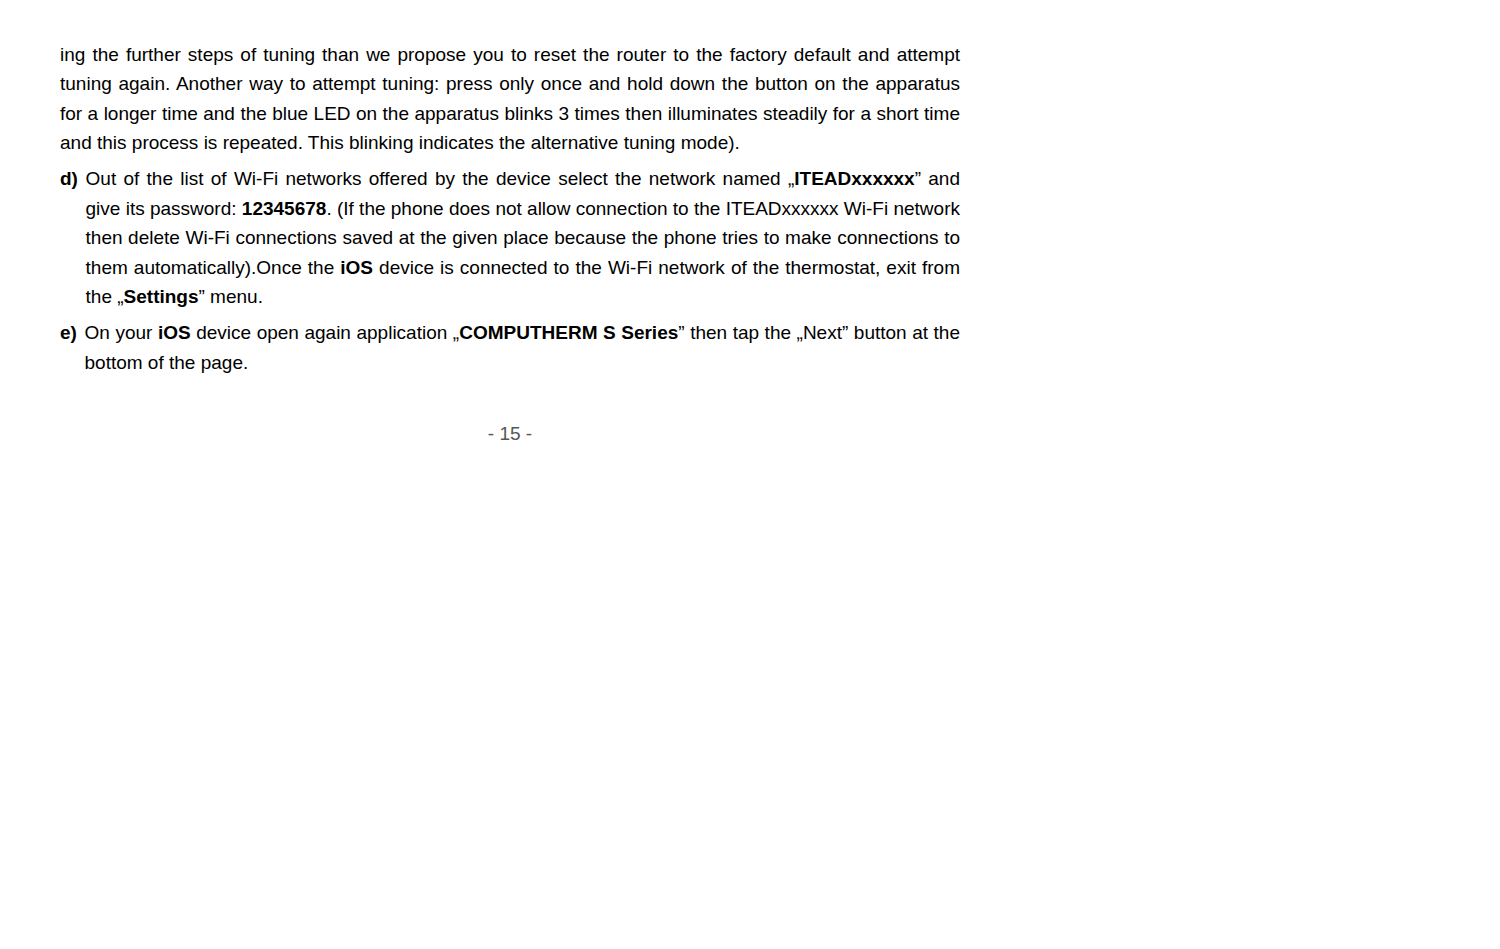ing the further steps of tuning than we propose you to reset the router to the factory default and attempt tuning again. Another way to attempt tuning: press only once and hold down the button on the apparatus for a longer time and the blue LED on the apparatus blinks 3 times then illuminates steadily for a short time and this process is repeated. This blinking indicates the alternative tuning mode).
d)
Out of the list of Wi-Fi networks offered by the device select the network named „ITEADxxxxxx” and give its password: 12345678. (If the phone does not allow connection to the ITEADxxxxxx Wi-Fi network then delete Wi-Fi connections saved at the given place because the phone tries to make connections to them automatically).Once the iOS device is connected to the Wi-Fi network of the thermostat, exit from the „Settings” menu.
e)
On your iOS device open again application „COMPUTHERM S Series” then tap the „Next” button at the bottom of the page.
- 15 -